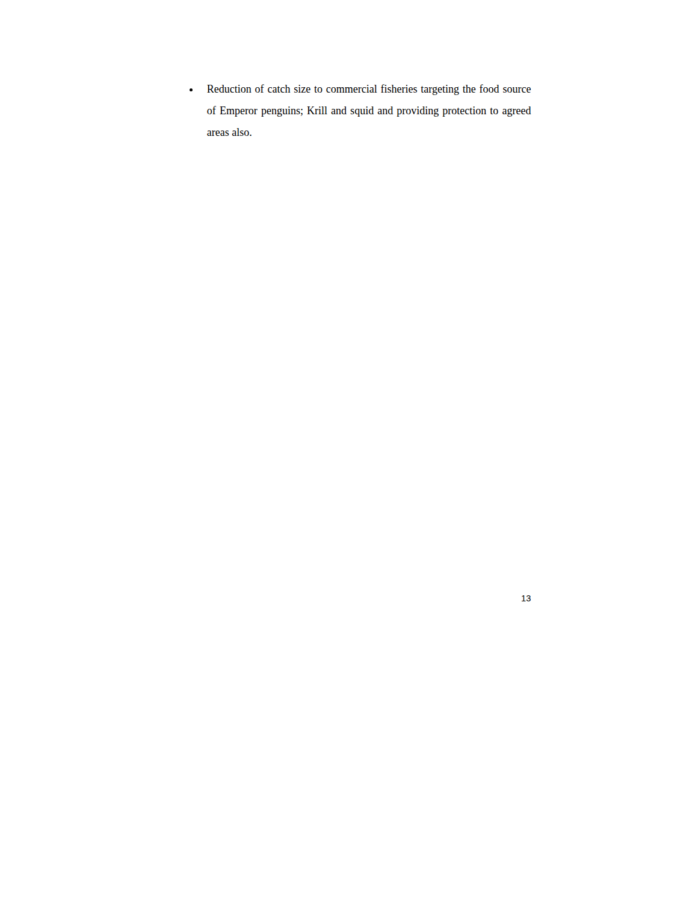Reduction of catch size to commercial fisheries targeting the food source of Emperor penguins; Krill and squid and providing protection to agreed areas also.
13